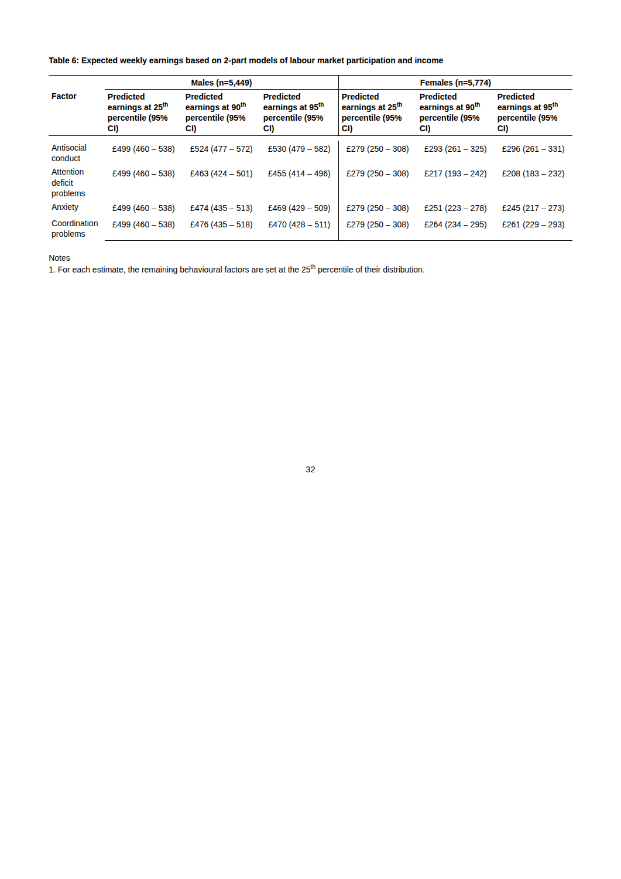Table 6: Expected weekly earnings based on 2-part models of labour market participation and income
| | Males (n=5,449) | Females (n=5,774) |
| --- | --- | --- |
| Factor | Predicted earnings at 25 th percentile (95% CI) | Predicted earnings at 90 th percentile (95% CI) | Predicted earnings at 95 th percentile (95% CI) | Predicted earnings at 25 th percentile (95% CI) | Predicted earnings at 90 th percentile (95% CI) | Predicted earnings at 95 th percentile (95% CI) |
| Antisocial conduct | £499 (460 – 538) | £524 (477 – 572) | £530 (479 – 582) | £279 (250 – 308) | £293 (261 – 325) | £296 (261 – 331) |
| Attention deficit problems | £499 (460 – 538) | £463 (424 – 501) | £455 (414 – 496) | £279 (250 – 308) | £217 (193 – 242) | £208 (183 – 232) |
| Anxiety | £499 (460 – 538) | £474 (435 – 513) | £469 (429 – 509) | £279 (250 – 308) | £251 (223 – 278) | £245 (217 – 273) |
| Coordination problems | £499 (460 – 538) | £476 (435 – 518) | £470 (428 – 511) | £279 (250 – 308) | £264 (234 – 295) | £261 (229 – 293) |
Notes
1. For each estimate, the remaining behavioural factors are set at the 25th percentile of their distribution.
32